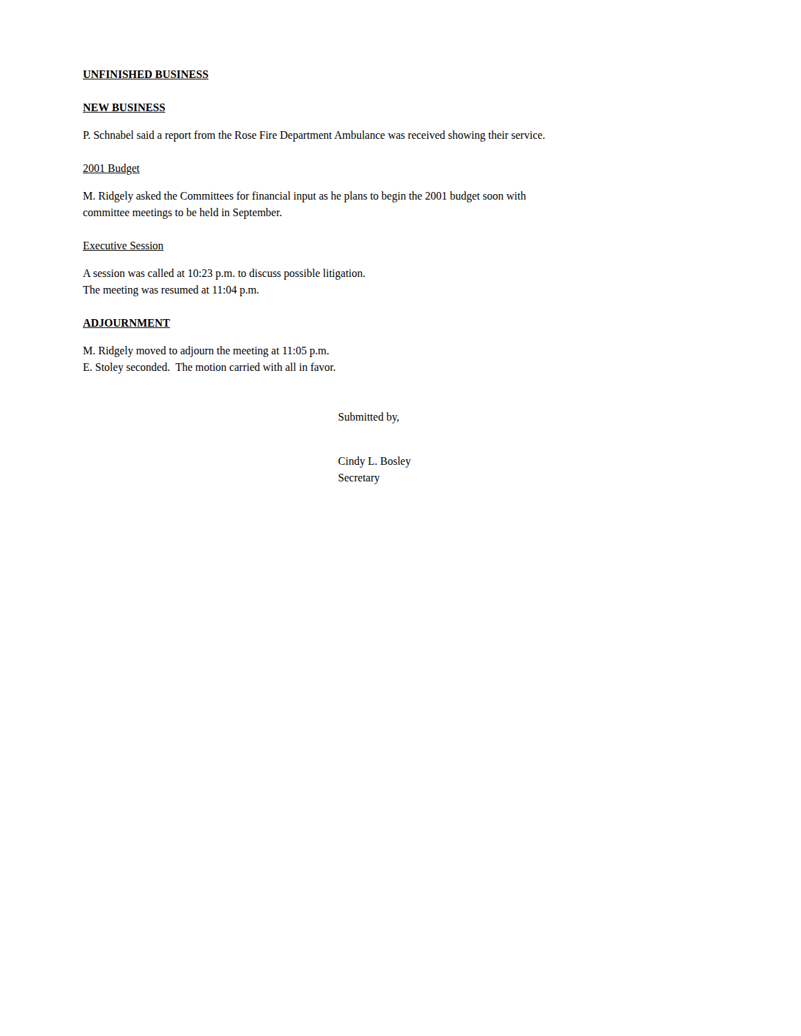UNFINISHED BUSINESS
NEW BUSINESS
P. Schnabel said a report from the Rose Fire Department Ambulance was received showing their service.
2001 Budget
M. Ridgely asked the Committees for financial input as he plans to begin the 2001 budget soon with committee meetings to be held in September.
Executive Session
A session was called at 10:23 p.m. to discuss possible litigation.
The meeting was resumed at 11:04 p.m.
ADJOURNMENT
M. Ridgely moved to adjourn the meeting at 11:05 p.m.
E. Stoley seconded. The motion carried with all in favor.
Submitted by,
Cindy L. Bosley
Secretary